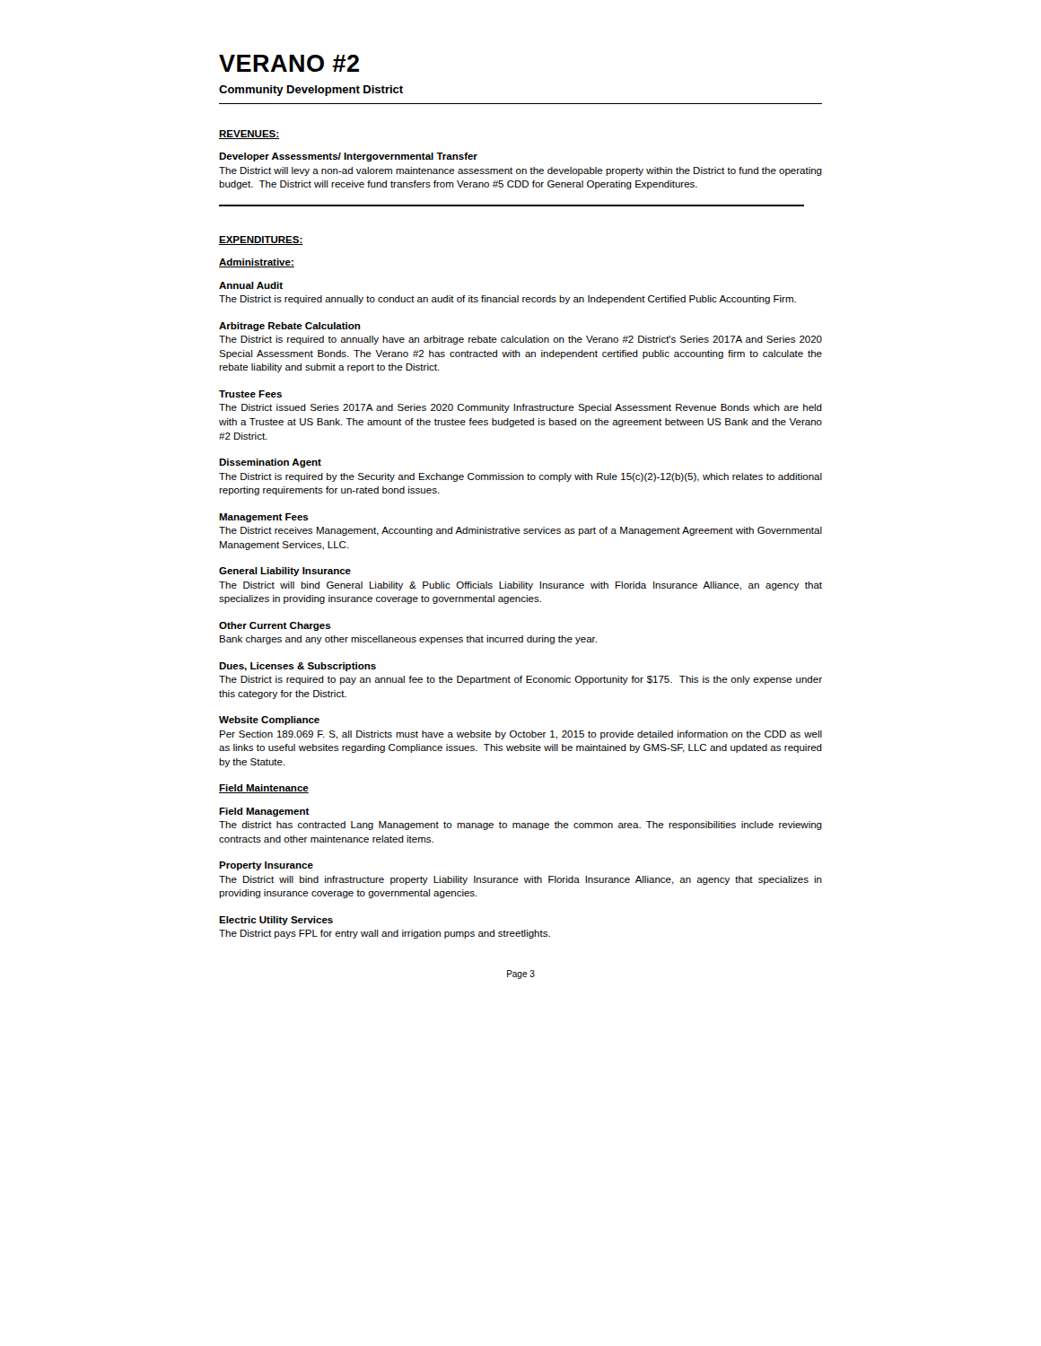VERANO #2
Community Development District
REVENUES:
Developer Assessments/ Intergovernmental Transfer
The District will levy a non-ad valorem maintenance assessment on the developable property within the District to fund the operating budget. The District will receive fund transfers from Verano #5 CDD for General Operating Expenditures.
EXPENDITURES:
Administrative:
Annual Audit
The District is required annually to conduct an audit of its financial records by an Independent Certified Public Accounting Firm.
Arbitrage Rebate Calculation
The District is required to annually have an arbitrage rebate calculation on the Verano #2 District's Series 2017A and Series 2020 Special Assessment Bonds. The Verano #2 has contracted with an independent certified public accounting firm to calculate the rebate liability and submit a report to the District.
Trustee Fees
The District issued Series 2017A and Series 2020 Community Infrastructure Special Assessment Revenue Bonds which are held with a Trustee at US Bank. The amount of the trustee fees budgeted is based on the agreement between US Bank and the Verano #2 District.
Dissemination Agent
The District is required by the Security and Exchange Commission to comply with Rule 15(c)(2)-12(b)(5), which relates to additional reporting requirements for un-rated bond issues.
Management Fees
The District receives Management, Accounting and Administrative services as part of a Management Agreement with Governmental Management Services, LLC.
General Liability Insurance
The District will bind General Liability & Public Officials Liability Insurance with Florida Insurance Alliance, an agency that specializes in providing insurance coverage to governmental agencies.
Other Current Charges
Bank charges and any other miscellaneous expenses that incurred during the year.
Dues, Licenses & Subscriptions
The District is required to pay an annual fee to the Department of Economic Opportunity for $175. This is the only expense under this category for the District.
Website Compliance
Per Section 189.069 F. S, all Districts must have a website by October 1, 2015 to provide detailed information on the CDD as well as links to useful websites regarding Compliance issues. This website will be maintained by GMS-SF, LLC and updated as required by the Statute.
Field Maintenance
Field Management
The district has contracted Lang Management to manage to manage the common area. The responsibilities include reviewing contracts and other maintenance related items.
Property Insurance
The District will bind infrastructure property Liability Insurance with Florida Insurance Alliance, an agency that specializes in providing insurance coverage to governmental agencies.
Electric Utility Services
The District pays FPL for entry wall and irrigation pumps and streetlights.
Page 3